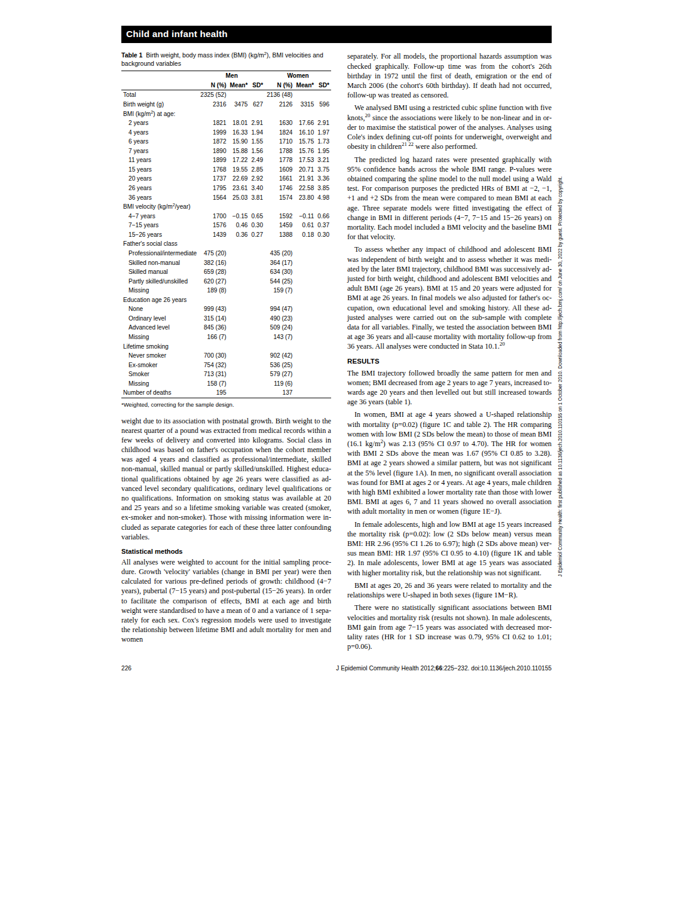J Epidemiol Community Health: first published as 10.1136/jech.2010.110155 on 1 October 2010. Downloaded from http://jech.bmj.com/ on June 30, 2022 by guest. Protected by copyright.
Child and infant health
Table 1 Birth weight, body mass index (BMI) (kg/m 2 ), BMI velocities and background variables
| | Men | Women |
| --- | --- | --- |
| | N (%) | Mean* | SD* | N (%) | Mean* | SD* |
| Total | 2325 (52) | | | 2136 (48) | | |
| Birth weight (g) | 2316 | 3475 | 627 | 2126 | 3315 | 596 |
| BMI (kg/m 2 ) at age: | | | | | | |
| 2 years | 1821 | 18.01 | 2.91 | 1630 | 17.66 | 2.91 |
| 4 years | 1999 | 16.33 | 1.94 | 1824 | 16.10 | 1.97 |
| 6 years | 1872 | 15.90 | 1.55 | 1710 | 15.75 | 1.73 |
| 7 years | 1890 | 15.88 | 1.56 | 1788 | 15.76 | 1.95 |
| 11 years | 1899 | 17.22 | 2.49 | 1778 | 17.53 | 3.21 |
| 15 years | 1768 | 19.55 | 2.85 | 1609 | 20.71 | 3.75 |
| 20 years | 1737 | 22.69 | 2.92 | 1661 | 21.91 | 3.36 |
| 26 years | 1795 | 23.61 | 3.40 | 1746 | 22.58 | 3.85 |
| 36 years | 1564 | 25.03 | 3.81 | 1574 | 23.80 | 4.98 |
| BMI velocity (kg/m 2 /year) | | | | | | |
| 4−7 years | 1700 | −0.15 | 0.65 | 1592 | −0.11 | 0.66 |
| 7−15 years | 1576 | 0.46 | 0.30 | 1459 | 0.61 | 0.37 |
| 15−26 years | 1439 | 0.36 | 0.27 | 1388 | 0.18 | 0.30 |
| Father's social class | | | | | | |
| Professional/intermediate | 475 (20) | | | 435 (20) | | |
| Skilled non-manual | 382 (16) | | | 364 (17) | | |
| Skilled manual | 659 (28) | | | 634 (30) | | |
| Partly skilled/unskilled | 620 (27) | | | 544 (25) | | |
| Missing | 189 (8) | | | 159 (7) | | |
| Education age 26 years | | | | | | |
| None | 999 (43) | | | 994 (47) | | |
| Ordinary level | 315 (14) | | | 490 (23) | | |
| Advanced level | 845 (36) | | | 509 (24) | | |
| Missing | 166 (7) | | | 143 (7) | | |
| Lifetime smoking | | | | | | |
| Never smoker | 700 (30) | | | 902 (42) | | |
| Ex-smoker | 754 (32) | | | 536 (25) | | |
| Smoker | 713 (31) | | | 579 (27) | | |
| Missing | 158 (7) | | | 119 (6) | | |
| Number of deaths | 195 | | | 137 | | |
*Weighted, correcting for the sample design.
weight due to its association with postnatal growth. Birth weight to the nearest quarter of a pound was extracted from medical records within a few weeks of delivery and converted into kilograms. Social class in childhood was based on father's occupation when the cohort member was aged 4 years and classified as professional/intermediate, skilled non-manual, skilled manual or partly skilled/unskilled. Highest educational qualifications obtained by age 26 years were classified as advanced level secondary qualifications, ordinary level qualifications or no qualifications. Information on smoking status was available at 20 and 25 years and so a lifetime smoking variable was created (smoker, ex-smoker and non-smoker). Those with missing information were included as separate categories for each of these three latter confounding variables.
Statistical methods
All analyses were weighted to account for the initial sampling procedure. Growth 'velocity' variables (change in BMI per year) were then calculated for various pre-defined periods of growth: childhood (4−7 years), pubertal (7−15 years) and post-pubertal (15−26 years). In order to facilitate the comparison of effects, BMI at each age and birth weight were standardised to have a mean of 0 and a variance of 1 separately for each sex. Cox's regression models were used to investigate the relationship between lifetime BMI and adult mortality for men and women
separately. For all models, the proportional hazards assumption was checked graphically. Follow-up time was from the cohort's 26th birthday in 1972 until the first of death, emigration or the end of March 2006 (the cohort's 60th birthday). If death had not occurred, follow-up was treated as censored.
We analysed BMI using a restricted cubic spline function with five knots,20 since the associations were likely to be non-linear and in order to maximise the statistical power of the analyses. Analyses using Cole's index defining cut-off points for underweight, overweight and obesity in children21 22 were also performed.
The predicted log hazard rates were presented graphically with 95% confidence bands across the whole BMI range. P-values were obtained comparing the spline model to the null model using a Wald test. For comparison purposes the predicted HRs of BMI at −2, −1, +1 and +2 SDs from the mean were compared to mean BMI at each age. Three separate models were fitted investigating the effect of change in BMI in different periods (4−7, 7−15 and 15−26 years) on mortality. Each model included a BMI velocity and the baseline BMI for that velocity.
To assess whether any impact of childhood and adolescent BMI was independent of birth weight and to assess whether it was mediated by the later BMI trajectory, childhood BMI was successively adjusted for birth weight, childhood and adolescent BMI velocities and adult BMI (age 26 years). BMI at 15 and 20 years were adjusted for BMI at age 26 years. In final models we also adjusted for father's occupation, own educational level and smoking history. All these adjusted analyses were carried out on the sub-sample with complete data for all variables. Finally, we tested the association between BMI at age 36 years and all-cause mortality with mortality follow-up from 36 years. All analyses were conducted in Stata 10.1.20
Results
The BMI trajectory followed broadly the same pattern for men and women; BMI decreased from age 2 years to age 7 years, increased towards age 20 years and then levelled out but still increased towards age 36 years (table 1).
In women, BMI at age 4 years showed a U-shaped relationship with mortality (p=0.02) (figure 1C and table 2). The HR comparing women with low BMI (2 SDs below the mean) to those of mean BMI (16.1 kg/m2) was 2.13 (95% CI 0.97 to 4.70). The HR for women with BMI 2 SDs above the mean was 1.67 (95% CI 0.85 to 3.28). BMI at age 2 years showed a similar pattern, but was not significant at the 5% level (figure 1A). In men, no significant overall association was found for BMI at ages 2 or 4 years. At age 4 years, male children with high BMI exhibited a lower mortality rate than those with lower BMI. BMI at ages 6, 7 and 11 years showed no overall association with adult mortality in men or women (figure 1E−J).
In female adolescents, high and low BMI at age 15 years increased the mortality risk (p=0.02): low (2 SDs below mean) versus mean BMI: HR 2.96 (95% CI 1.26 to 6.97); high (2 SDs above mean) versus mean BMI: HR 1.97 (95% CI 0.95 to 4.10) (figure 1K and table 2). In male adolescents, lower BMI at age 15 years was associated with higher mortality risk, but the relationship was not significant.
BMI at ages 20, 26 and 36 years were related to mortality and the relationships were U-shaped in both sexes (figure 1M−R).
There were no statistically significant associations between BMI velocities and mortality risk (results not shown). In male adolescents, BMI gain from age 7−15 years was associated with decreased mortality rates (HR for 1 SD increase was 0.79, 95% CI 0.62 to 1.01; p=0.06).
226
J Epidemiol Community Health 2012;66:225−232. doi:10.1136/jech.2010.110155